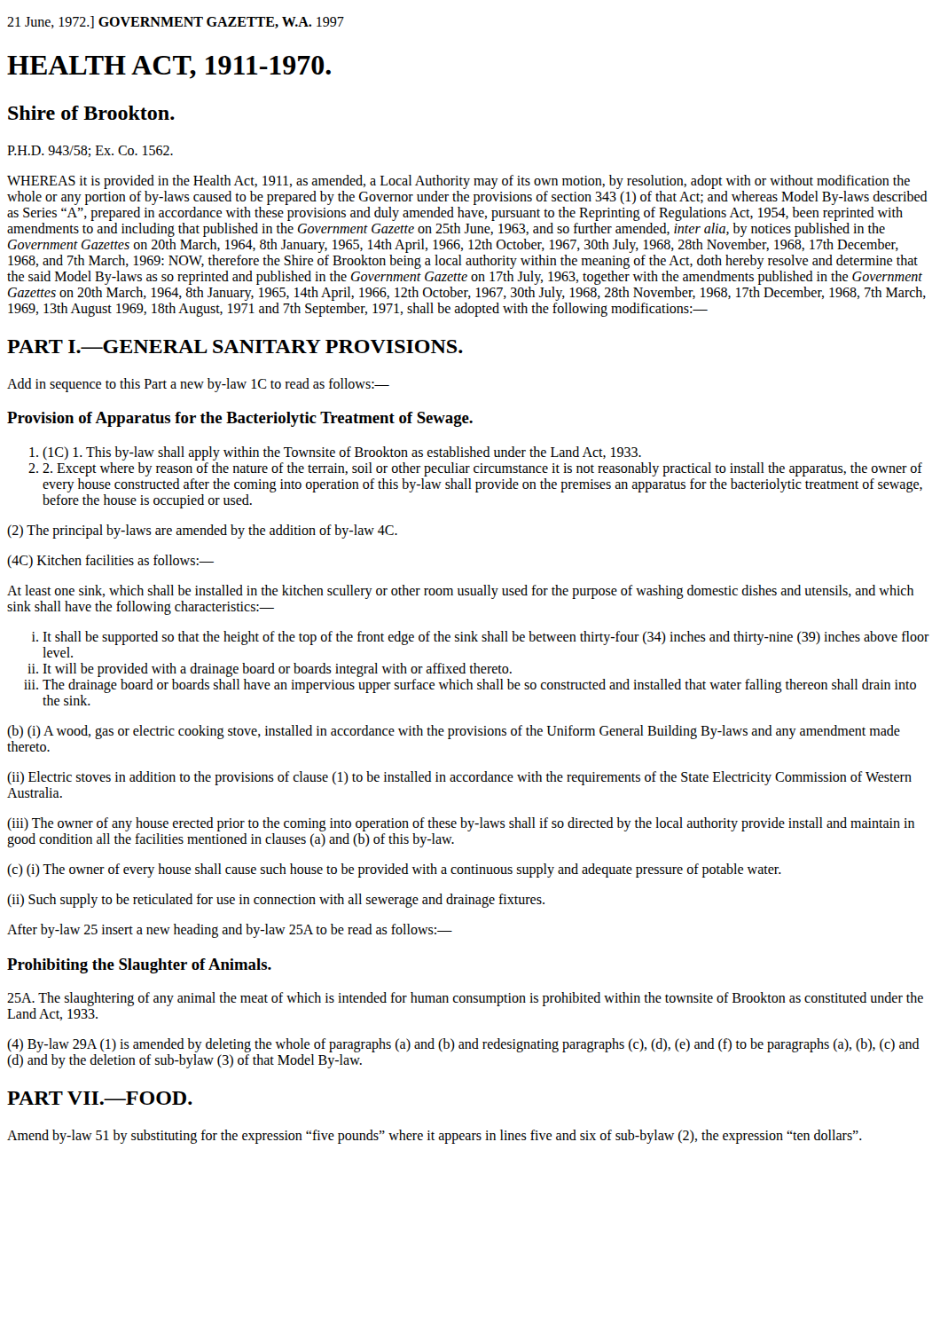21 June, 1972.] GOVERNMENT GAZETTE, W.A. 1997
HEALTH ACT, 1911-1970.
Shire of Brookton.
P.H.D. 943/58; Ex. Co. 1562.
WHEREAS it is provided in the Health Act, 1911, as amended, a Local Authority may of its own motion, by resolution, adopt with or without modification the whole or any portion of by-laws caused to be prepared by the Governor under the provisions of section 343 (1) of that Act; and whereas Model By-laws described as Series “A”, prepared in accordance with these provisions and duly amended have, pursuant to the Reprinting of Regulations Act, 1954, been reprinted with amendments to and including that published in the Government Gazette on 25th June, 1963, and so further amended, inter alia, by notices published in the Government Gazettes on 20th March, 1964, 8th January, 1965, 14th April, 1966, 12th October, 1967, 30th July, 1968, 28th November, 1968, 17th December, 1968, and 7th March, 1969: NOW, therefore the Shire of Brookton being a local authority within the meaning of the Act, doth hereby resolve and determine that the said Model By-laws as so reprinted and published in the Government Gazette on 17th July, 1963, together with the amendments published in the Government Gazettes on 20th March, 1964, 8th January, 1965, 14th April, 1966, 12th October, 1967, 30th July, 1968, 28th November, 1968, 17th December, 1968, 7th March, 1969, 13th August 1969, 18th August, 1971 and 7th September, 1971, shall be adopted with the following modifications:—
PART I.—GENERAL SANITARY PROVISIONS.
Add in sequence to this Part a new by-law 1C to read as follows:—
Provision of Apparatus for the Bacteriolytic Treatment of Sewage.
(1C) 1. This by-law shall apply within the Townsite of Brookton as established under the Land Act, 1933.
2. Except where by reason of the nature of the terrain, soil or other peculiar circumstance it is not reasonably practical to install the apparatus, the owner of every house constructed after the coming into operation of this by-law shall provide on the premises an apparatus for the bacteriolytic treatment of sewage, before the house is occupied or used.
(2) The principal by-laws are amended by the addition of by-law 4C.
(4C) Kitchen facilities as follows:—
At least one sink, which shall be installed in the kitchen scullery or other room usually used for the purpose of washing domestic dishes and utensils, and which sink shall have the following characteristics:—
It shall be supported so that the height of the top of the front edge of the sink shall be between thirty-four (34) inches and thirty-nine (39) inches above floor level.
It will be provided with a drainage board or boards integral with or affixed thereto.
The drainage board or boards shall have an impervious upper surface which shall be so constructed and installed that water falling thereon shall drain into the sink.
(b) (i) A wood, gas or electric cooking stove, installed in accordance with the provisions of the Uniform General Building By-laws and any amendment made thereto.
(ii) Electric stoves in addition to the provisions of clause (1) to be installed in accordance with the requirements of the State Electricity Commission of Western Australia.
(iii) The owner of any house erected prior to the coming into operation of these by-laws shall if so directed by the local authority provide install and maintain in good condition all the facilities mentioned in clauses (a) and (b) of this by-law.
(c) (i) The owner of every house shall cause such house to be provided with a continuous supply and adequate pressure of potable water.
(ii) Such supply to be reticulated for use in connection with all sewerage and drainage fixtures.
After by-law 25 insert a new heading and by-law 25A to be read as follows:—
Prohibiting the Slaughter of Animals.
25A. The slaughtering of any animal the meat of which is intended for human consumption is prohibited within the townsite of Brookton as constituted under the Land Act, 1933.
(4) By-law 29A (1) is amended by deleting the whole of paragraphs (a) and (b) and redesignating paragraphs (c), (d), (e) and (f) to be paragraphs (a), (b), (c) and (d) and by the deletion of sub-bylaw (3) of that Model By-law.
PART VII.—FOOD.
Amend by-law 51 by substituting for the expression “five pounds” where it appears in lines five and six of sub-bylaw (2), the expression “ten dollars”.